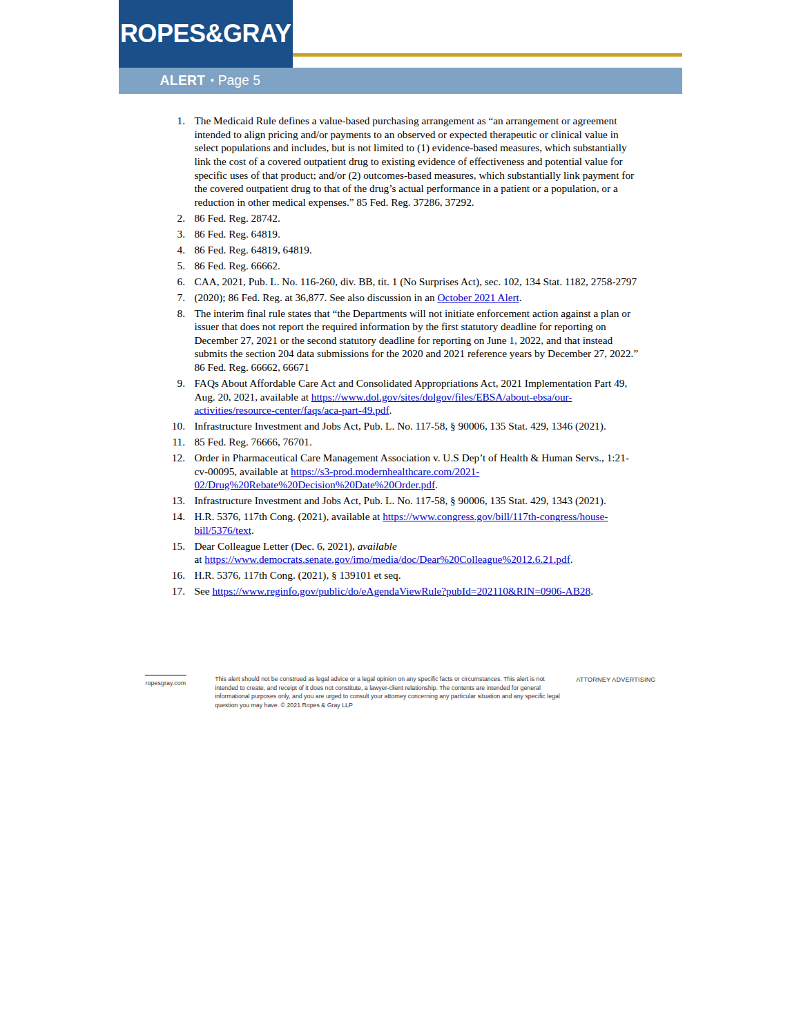ROPES&GRAY
ALERT▪Page 5
The Medicaid Rule defines a value-based purchasing arrangement as “an arrangement or agreement intended to align pricing and/or payments to an observed or expected therapeutic or clinical value in select populations and includes, but is not limited to (1) evidence-based measures, which substantially link the cost of a covered outpatient drug to existing evidence of effectiveness and potential value for specific uses of that product; and/or (2) outcomes-based measures, which substantially link payment for the covered outpatient drug to that of the drug’s actual performance in a patient or a population, or a reduction in other medical expenses.” 85 Fed. Reg. 37286, 37292.
86 Fed. Reg. 28742.
86 Fed. Reg. 64819.
86 Fed. Reg. 64819, 64819.
86 Fed. Reg. 66662.
CAA, 2021, Pub. L. No. 116-260, div. BB, tit. 1 (No Surprises Act), sec. 102, 134 Stat. 1182, 2758-2797
(2020); 86 Fed. Reg. at 36,877. See also discussion in an October 2021 Alert.
The interim final rule states that “the Departments will not initiate enforcement action against a plan or issuer that does not report the required information by the first statutory deadline for reporting on December 27, 2021 or the second statutory deadline for reporting on June 1, 2022, and that instead submits the section 204 data submissions for the 2020 and 2021 reference years by December 27, 2022.” 86 Fed. Reg. 66662, 66671
FAQs About Affordable Care Act and Consolidated Appropriations Act, 2021 Implementation Part 49, Aug. 20, 2021, available at https://www.dol.gov/sites/dolgov/files/EBSA/about-ebsa/our-activities/resource-center/faqs/aca-part-49.pdf.
Infrastructure Investment and Jobs Act, Pub. L. No. 117-58, § 90006, 135 Stat. 429, 1346 (2021).
85 Fed. Reg. 76666, 76701.
Order in Pharmaceutical Care Management Association v. U.S Dep’t of Health & Human Servs., 1:21-cv-00095, available at https://s3-prod.modernhealthcare.com/2021-02/Drug%20Rebate%20Decision%20Date%20Order.pdf.
Infrastructure Investment and Jobs Act, Pub. L. No. 117-58, § 90006, 135 Stat. 429, 1343 (2021).
H.R. 5376, 117th Cong. (2021), available at https://www.congress.gov/bill/117th-congress/house-bill/5376/text.
Dear Colleague Letter (Dec. 6, 2021), available
at https://www.democrats.senate.gov/imo/media/doc/Dear%20Colleague%2012.6.21.pdf.
H.R. 5376, 117th Cong. (2021), § 139101 et seq.
See https://www.reginfo.gov/public/do/eAgendaViewRule?pubId=202110&RIN=0906-AB28.
ropesgray.com
This alert should not be construed as legal advice or a legal opinion on any specific facts or circumstances. This alert is not intended to create, and receipt of it does not constitute, a lawyer-client relationship. The contents are intended for general informational purposes only, and you are urged to consult your attorney concerning any particular situation and any specific legal question you may have. © 2021 Ropes & Gray LLP
ATTORNEY ADVERTISING